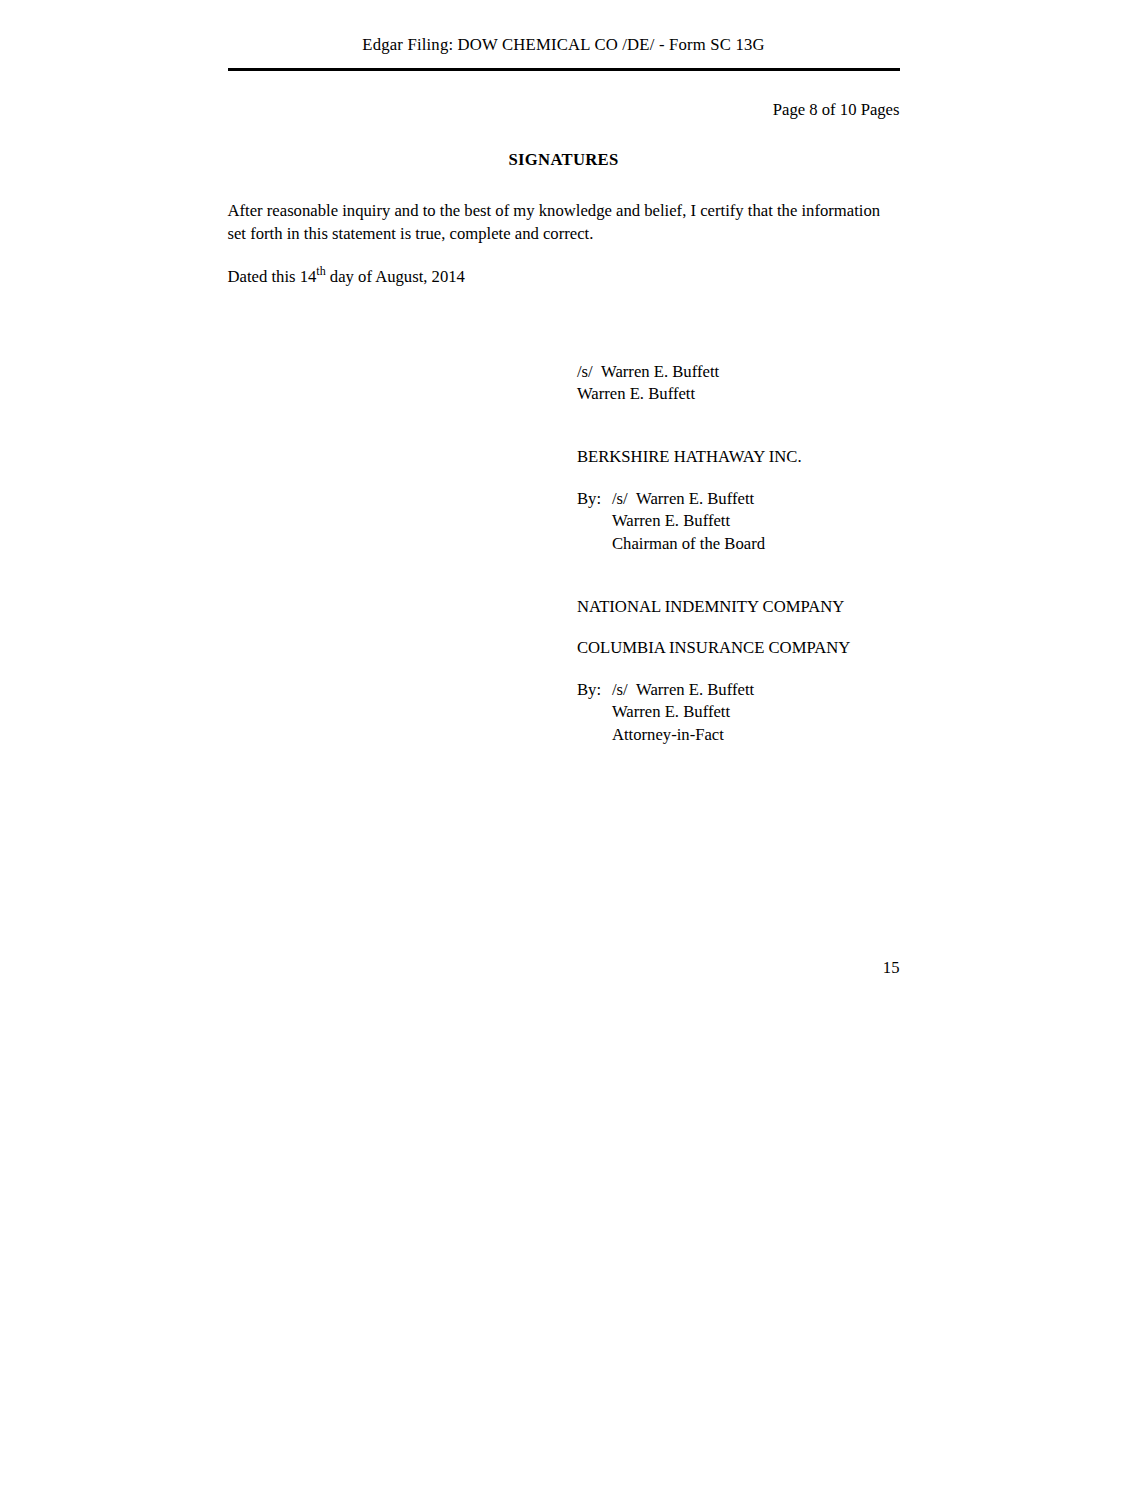Edgar Filing: DOW CHEMICAL CO /DE/ - Form SC 13G
Page 8 of 10 Pages
SIGNATURES
After reasonable inquiry and to the best of my knowledge and belief, I certify that the information set forth in this statement is true, complete and correct.
Dated this 14th day of August, 2014
/s/ Warren E. Buffett
Warren E. Buffett
BERKSHIRE HATHAWAY INC.
By:
/s/ Warren E. Buffett
Warren E. Buffett
Chairman of the Board
NATIONAL INDEMNITY COMPANY
COLUMBIA INSURANCE COMPANY
By:
/s/ Warren E. Buffett
Warren E. Buffett
Attorney-in-Fact
15